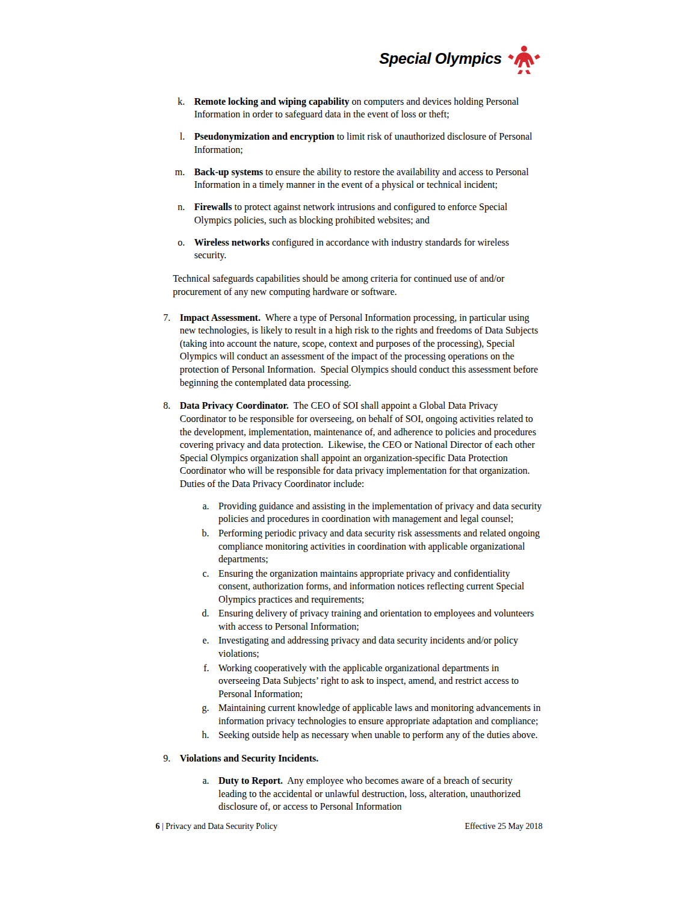Special Olympics
Remote locking and wiping capability on computers and devices holding Personal Information in order to safeguard data in the event of loss or theft;
Pseudonymization and encryption to limit risk of unauthorized disclosure of Personal Information;
Back-up systems to ensure the ability to restore the availability and access to Personal Information in a timely manner in the event of a physical or technical incident;
Firewalls to protect against network intrusions and configured to enforce Special Olympics policies, such as blocking prohibited websites; and
Wireless networks configured in accordance with industry standards for wireless security.
Technical safeguards capabilities should be among criteria for continued use of and/or procurement of any new computing hardware or software.
Impact Assessment. Where a type of Personal Information processing, in particular using new technologies, is likely to result in a high risk to the rights and freedoms of Data Subjects (taking into account the nature, scope, context and purposes of the processing), Special Olympics will conduct an assessment of the impact of the processing operations on the protection of Personal Information. Special Olympics should conduct this assessment before beginning the contemplated data processing.
Data Privacy Coordinator. The CEO of SOI shall appoint a Global Data Privacy Coordinator to be responsible for overseeing, on behalf of SOI, ongoing activities related to the development, implementation, maintenance of, and adherence to policies and procedures covering privacy and data protection. Likewise, the CEO or National Director of each other Special Olympics organization shall appoint an organization-specific Data Protection Coordinator who will be responsible for data privacy implementation for that organization. Duties of the Data Privacy Coordinator include:
Providing guidance and assisting in the implementation of privacy and data security policies and procedures in coordination with management and legal counsel;
Performing periodic privacy and data security risk assessments and related ongoing compliance monitoring activities in coordination with applicable organizational departments;
Ensuring the organization maintains appropriate privacy and confidentiality consent, authorization forms, and information notices reflecting current Special Olympics practices and requirements;
Ensuring delivery of privacy training and orientation to employees and volunteers with access to Personal Information;
Investigating and addressing privacy and data security incidents and/or policy violations;
Working cooperatively with the applicable organizational departments in overseeing Data Subjects’ right to ask to inspect, amend, and restrict access to Personal Information;
Maintaining current knowledge of applicable laws and monitoring advancements in information privacy technologies to ensure appropriate adaptation and compliance;
Seeking outside help as necessary when unable to perform any of the duties above.
Violations and Security Incidents.
Duty to Report. Any employee who becomes aware of a breach of security leading to the accidental or unlawful destruction, loss, alteration, unauthorized disclosure of, or access to Personal Information
6 | Privacy and Data Security Policy Effective 25 May 2018